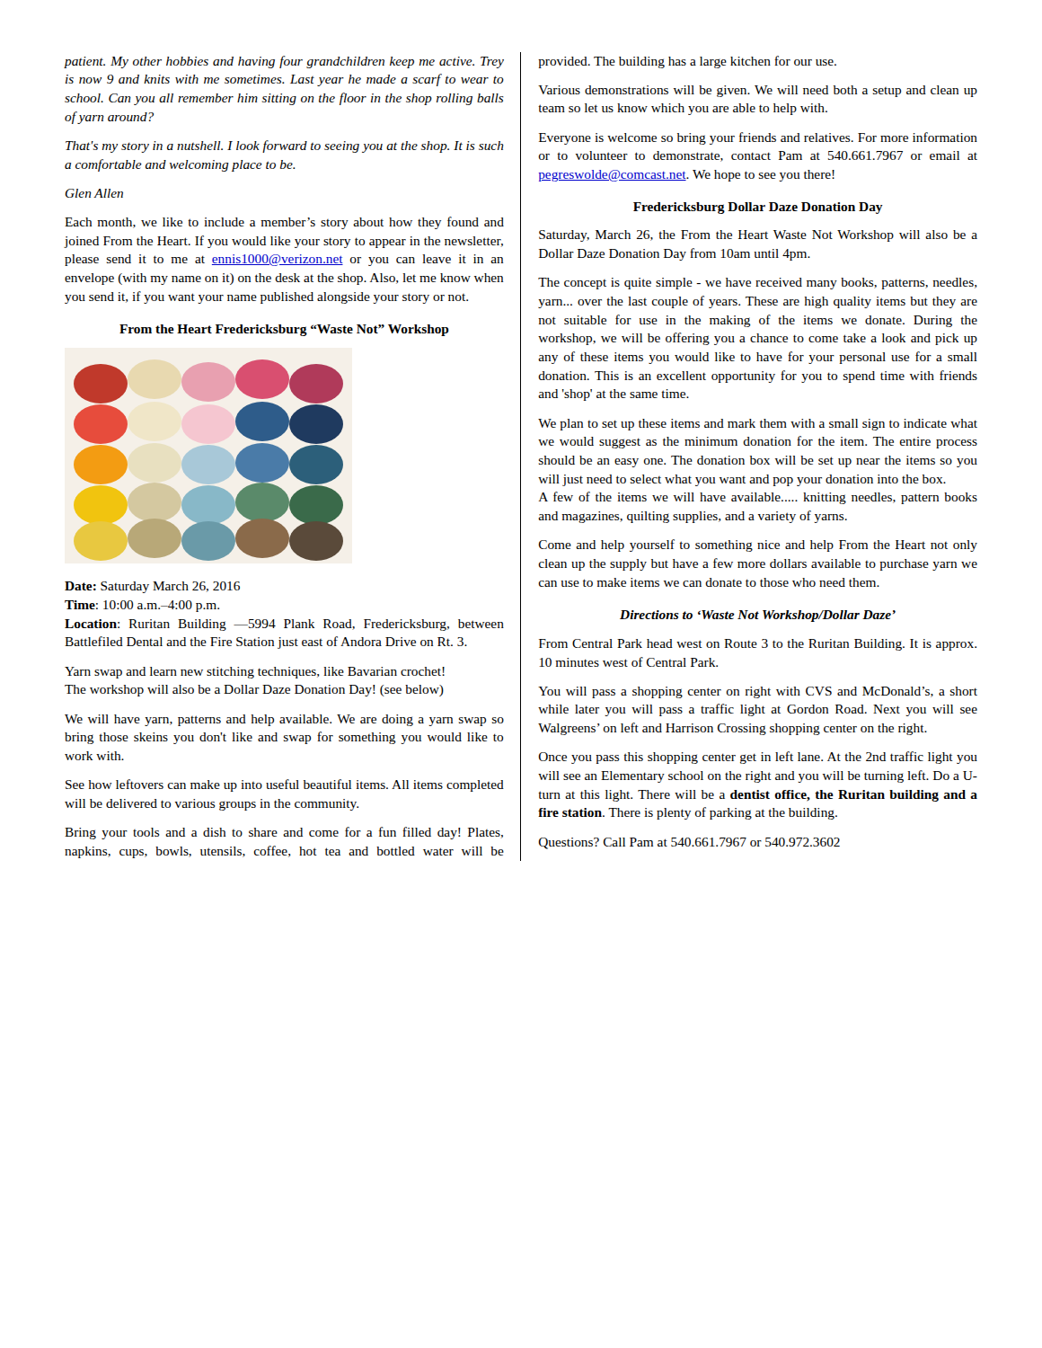patient. My other hobbies and having four grandchildren keep me active. Trey is now 9 and knits with me sometimes. Last year he made a scarf to wear to school. Can you all remember him sitting on the floor in the shop rolling balls of yarn around?
That's my story in a nutshell. I look forward to seeing you at the shop. It is such a comfortable and welcoming place to be.
Glen Allen
Each month, we like to include a member’s story about how they found and joined From the Heart. If you would like your story to appear in the newsletter, please send it to me at ennis1000@verizon.net or you can leave it in an envelope (with my name on it) on the desk at the shop. Also, let me know when you send it, if you want your name published alongside your story or not.
From the Heart Fredericksburg “Waste Not” Workshop
Date: Saturday March 26, 2016
Time: 10:00 a.m.–4:00 p.m.
Location: Ruritan Building —5994 Plank Road, Fredericksburg, between Battlefiled Dental and the Fire Station just east of Andora Drive on Rt. 3.
Yarn swap and learn new stitching techniques, like Bavarian crochet!
The workshop will also be a Dollar Daze Donation Day! (see below)
We will have yarn, patterns and help available. We are doing a yarn swap so bring those skeins you don't like and swap for something you would like to work with.
See how leftovers can make up into useful beautiful items. All items completed will be delivered to various groups in the community.
Bring your tools and a dish to share and come for a fun filled day! Plates, napkins, cups, bowls, utensils, coffee, hot tea and bottled water will be provided. The building has a large kitchen for our use.
Various demonstrations will be given. We will need both a setup and clean up team so let us know which you are able to help with.
Everyone is welcome so bring your friends and relatives. For more information or to volunteer to demonstrate, contact Pam at 540.661.7967 or email at pegreswolde@comcast.net. We hope to see you there!
Fredericksburg Dollar Daze Donation Day
Saturday, March 26, the From the Heart Waste Not Workshop will also be a Dollar Daze Donation Day from 10am until 4pm.
The concept is quite simple - we have received many books, patterns, needles, yarn... over the last couple of years. These are high quality items but they are not suitable for use in the making of the items we donate. During the workshop, we will be offering you a chance to come take a look and pick up any of these items you would like to have for your personal use for a small donation. This is an excellent opportunity for you to spend time with friends and 'shop' at the same time.
We plan to set up these items and mark them with a small sign to indicate what we would suggest as the minimum donation for the item. The entire process should be an easy one. The donation box will be set up near the items so you will just need to select what you want and pop your donation into the box.
A few of the items we will have available..... knitting needles, pattern books and magazines, quilting supplies, and a variety of yarns.
Come and help yourself to something nice and help From the Heart not only clean up the supply but have a few more dollars available to purchase yarn we can use to make items we can donate to those who need them.
Directions to ‘Waste Not Workshop/Dollar Daze’
From Central Park head west on Route 3 to the Ruritan Building. It is approx. 10 minutes west of Central Park.
You will pass a shopping center on right with CVS and McDonald’s, a short while later you will pass a traffic light at Gordon Road. Next you will see Walgreens’ on left and Harrison Crossing shopping center on the right.
Once you pass this shopping center get in left lane. At the 2nd traffic light you will see an Elementary school on the right and you will be turning left. Do a U-turn at this light. There will be a dentist office, the Ruritan building and a fire station. There is plenty of parking at the building.
Questions? Call Pam at 540.661.7967 or 540.972.3602